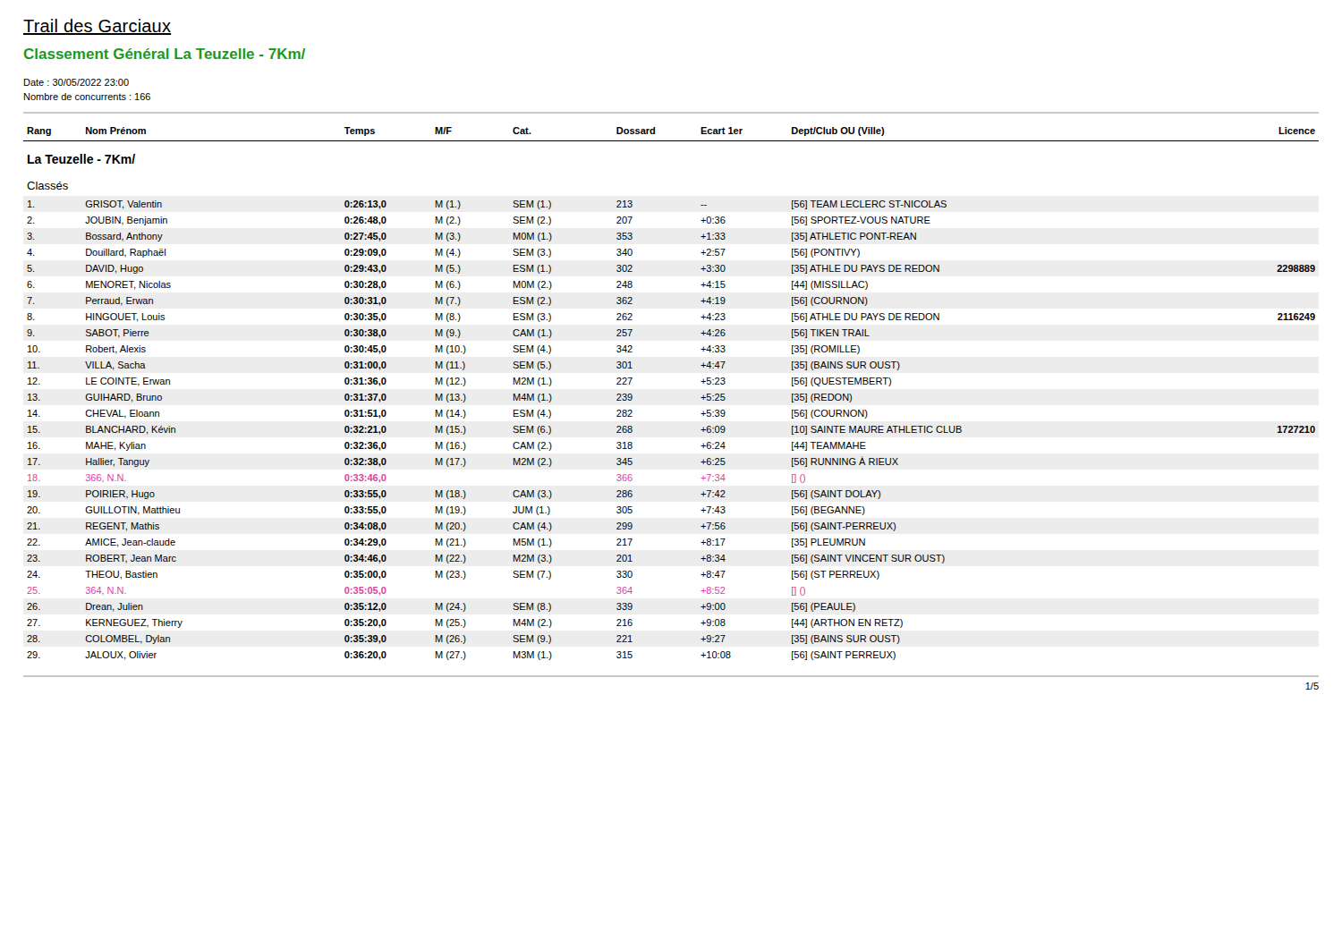Trail des Garciaux
Classement Général La Teuzelle - 7Km/
Date : 30/05/2022 23:00
Nombre de concurrents : 166
| Rang | Nom Prénom | Temps | M/F | Cat. | Dossard | Ecart 1er | Dept/Club OU (Ville) | Licence |
| --- | --- | --- | --- | --- | --- | --- | --- | --- |
| La Teuzelle - 7Km/ |
| Classés |
| 1. | GRISOT, Valentin | 0:26:13,0 | M (1.) | SEM (1.) | 213 | -- | [56] TEAM LECLERC ST-NICOLAS | |
| 2. | JOUBIN, Benjamin | 0:26:48,0 | M (2.) | SEM (2.) | 207 | +0:36 | [56] SPORTEZ-VOUS NATURE | |
| 3. | Bossard, Anthony | 0:27:45,0 | M (3.) | M0M (1.) | 353 | +1:33 | [35] ATHLETIC PONT-REAN | |
| 4. | Douillard, Raphaël | 0:29:09,0 | M (4.) | SEM (3.) | 340 | +2:57 | [56] (PONTIVY) | |
| 5. | DAVID, Hugo | 0:29:43,0 | M (5.) | ESM (1.) | 302 | +3:30 | [35] ATHLE DU PAYS DE REDON | 2298889 |
| 6. | MENORET, Nicolas | 0:30:28,0 | M (6.) | M0M (2.) | 248 | +4:15 | [44] (MISSILLAC) | |
| 7. | Perraud, Erwan | 0:30:31,0 | M (7.) | ESM (2.) | 362 | +4:19 | [56] (COURNON) | |
| 8. | HINGOUET, Louis | 0:30:35,0 | M (8.) | ESM (3.) | 262 | +4:23 | [56] ATHLE DU PAYS DE REDON | 2116249 |
| 9. | SABOT, Pierre | 0:30:38,0 | M (9.) | CAM (1.) | 257 | +4:26 | [56] TIKEN TRAIL | |
| 10. | Robert, Alexis | 0:30:45,0 | M (10.) | SEM (4.) | 342 | +4:33 | [35] (ROMILLE) | |
| 11. | VILLA, Sacha | 0:31:00,0 | M (11.) | SEM (5.) | 301 | +4:47 | [35] (BAINS SUR OUST) | |
| 12. | LE COINTE, Erwan | 0:31:36,0 | M (12.) | M2M (1.) | 227 | +5:23 | [56] (QUESTEMBERT) | |
| 13. | GUIHARD, Bruno | 0:31:37,0 | M (13.) | M4M (1.) | 239 | +5:25 | [35] (REDON) | |
| 14. | CHEVAL, Eloann | 0:31:51,0 | M (14.) | ESM (4.) | 282 | +5:39 | [56] (COURNON) | |
| 15. | BLANCHARD, Kévin | 0:32:21,0 | M (15.) | SEM (6.) | 268 | +6:09 | [10] SAINTE MAURE ATHLETIC CLUB | 1727210 |
| 16. | MAHE, Kylian | 0:32:36,0 | M (16.) | CAM (2.) | 318 | +6:24 | [44] TEAMMAHE | |
| 17. | Hallier, Tanguy | 0:32:38,0 | M (17.) | M2M (2.) | 345 | +6:25 | [56] RUNNING À RIEUX | |
| 18. | 366, N.N. | 0:33:46,0 | | | 366 | +7:34 | [] () | |
| 19. | POIRIER, Hugo | 0:33:55,0 | M (18.) | CAM (3.) | 286 | +7:42 | [56] (SAINT DOLAY) | |
| 20. | GUILLOTIN, Matthieu | 0:33:55,0 | M (19.) | JUM (1.) | 305 | +7:43 | [56] (BEGANNE) | |
| 21. | REGENT, Mathis | 0:34:08,0 | M (20.) | CAM (4.) | 299 | +7:56 | [56] (SAINT-PERREUX) | |
| 22. | AMICE, Jean-claude | 0:34:29,0 | M (21.) | M5M (1.) | 217 | +8:17 | [35] PLEUMRUN | |
| 23. | ROBERT, Jean Marc | 0:34:46,0 | M (22.) | M2M (3.) | 201 | +8:34 | [56] (SAINT VINCENT SUR OUST) | |
| 24. | THEOU, Bastien | 0:35:00,0 | M (23.) | SEM (7.) | 330 | +8:47 | [56] (ST PERREUX) | |
| 25. | 364, N.N. | 0:35:05,0 | | | 364 | +8:52 | [] () | |
| 26. | Drean, Julien | 0:35:12,0 | M (24.) | SEM (8.) | 339 | +9:00 | [56] (PEAULE) | |
| 27. | KERNEGUEZ, Thierry | 0:35:20,0 | M (25.) | M4M (2.) | 216 | +9:08 | [44] (ARTHON EN RETZ) | |
| 28. | COLOMBEL, Dylan | 0:35:39,0 | M (26.) | SEM (9.) | 221 | +9:27 | [35] (BAINS SUR OUST) | |
| 29. | JALOUX, Olivier | 0:36:20,0 | M (27.) | M3M (1.) | 315 | +10:08 | [56] (SAINT PERREUX) | |
1/5